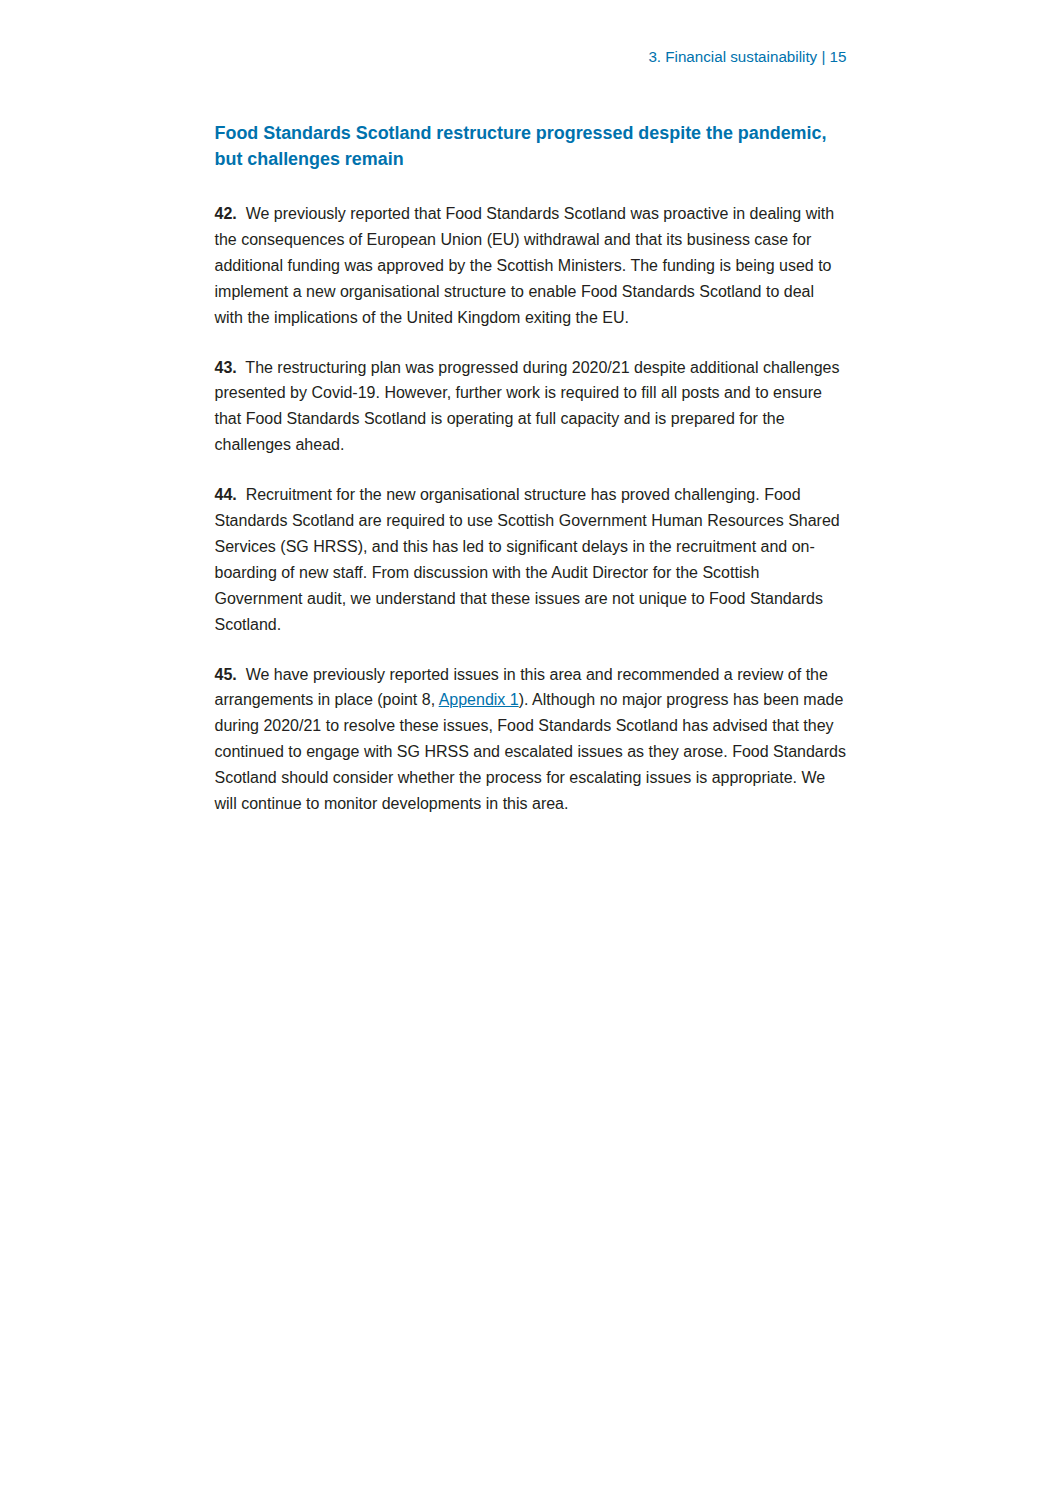3. Financial sustainability | 15
Food Standards Scotland restructure progressed despite the pandemic, but challenges remain
42. We previously reported that Food Standards Scotland was proactive in dealing with the consequences of European Union (EU) withdrawal and that its business case for additional funding was approved by the Scottish Ministers. The funding is being used to implement a new organisational structure to enable Food Standards Scotland to deal with the implications of the United Kingdom exiting the EU.
43. The restructuring plan was progressed during 2020/21 despite additional challenges presented by Covid-19. However, further work is required to fill all posts and to ensure that Food Standards Scotland is operating at full capacity and is prepared for the challenges ahead.
44. Recruitment for the new organisational structure has proved challenging. Food Standards Scotland are required to use Scottish Government Human Resources Shared Services (SG HRSS), and this has led to significant delays in the recruitment and on-boarding of new staff. From discussion with the Audit Director for the Scottish Government audit, we understand that these issues are not unique to Food Standards Scotland.
45. We have previously reported issues in this area and recommended a review of the arrangements in place (point 8, Appendix 1). Although no major progress has been made during 2020/21 to resolve these issues, Food Standards Scotland has advised that they continued to engage with SG HRSS and escalated issues as they arose. Food Standards Scotland should consider whether the process for escalating issues is appropriate. We will continue to monitor developments in this area.